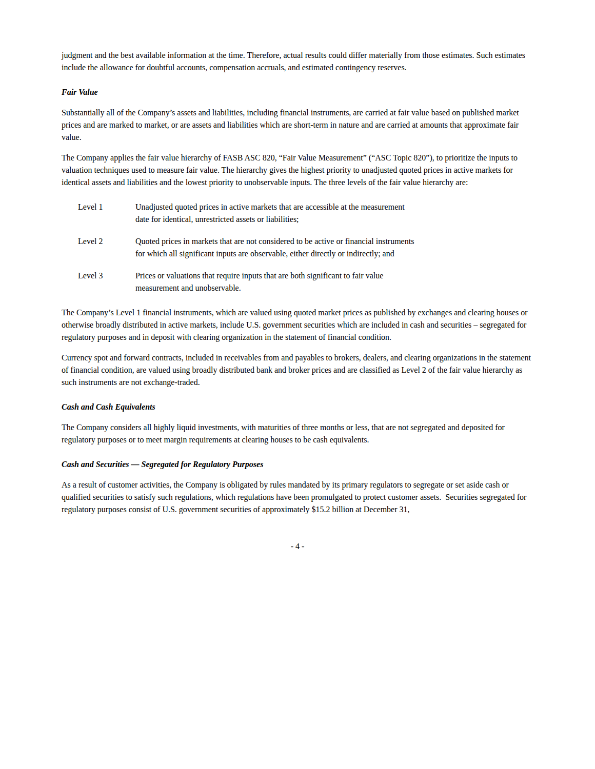judgment and the best available information at the time. Therefore, actual results could differ materially from those estimates. Such estimates include the allowance for doubtful accounts, compensation accruals, and estimated contingency reserves.
Fair Value
Substantially all of the Company’s assets and liabilities, including financial instruments, are carried at fair value based on published market prices and are marked to market, or are assets and liabilities which are short-term in nature and are carried at amounts that approximate fair value.
The Company applies the fair value hierarchy of FASB ASC 820, “Fair Value Measurement” (“ASC Topic 820”), to prioritize the inputs to valuation techniques used to measure fair value. The hierarchy gives the highest priority to unadjusted quoted prices in active markets for identical assets and liabilities and the lowest priority to unobservable inputs. The three levels of the fair value hierarchy are:
Level 1
Unadjusted quoted prices in active markets that are accessible at the measurement date for identical, unrestricted assets or liabilities;
Level 2
Quoted prices in markets that are not considered to be active or financial instruments for which all significant inputs are observable, either directly or indirectly; and
Level 3
Prices or valuations that require inputs that are both significant to fair value measurement and unobservable.
The Company’s Level 1 financial instruments, which are valued using quoted market prices as published by exchanges and clearing houses or otherwise broadly distributed in active markets, include U.S. government securities which are included in cash and securities – segregated for regulatory purposes and in deposit with clearing organization in the statement of financial condition.
Currency spot and forward contracts, included in receivables from and payables to brokers, dealers, and clearing organizations in the statement of financial condition, are valued using broadly distributed bank and broker prices and are classified as Level 2 of the fair value hierarchy as such instruments are not exchange-traded.
Cash and Cash Equivalents
The Company considers all highly liquid investments, with maturities of three months or less, that are not segregated and deposited for regulatory purposes or to meet margin requirements at clearing houses to be cash equivalents.
Cash and Securities — Segregated for Regulatory Purposes
As a result of customer activities, the Company is obligated by rules mandated by its primary regulators to segregate or set aside cash or qualified securities to satisfy such regulations, which regulations have been promulgated to protect customer assets. Securities segregated for regulatory purposes consist of U.S. government securities of approximately $15.2 billion at December 31,
- 4 -